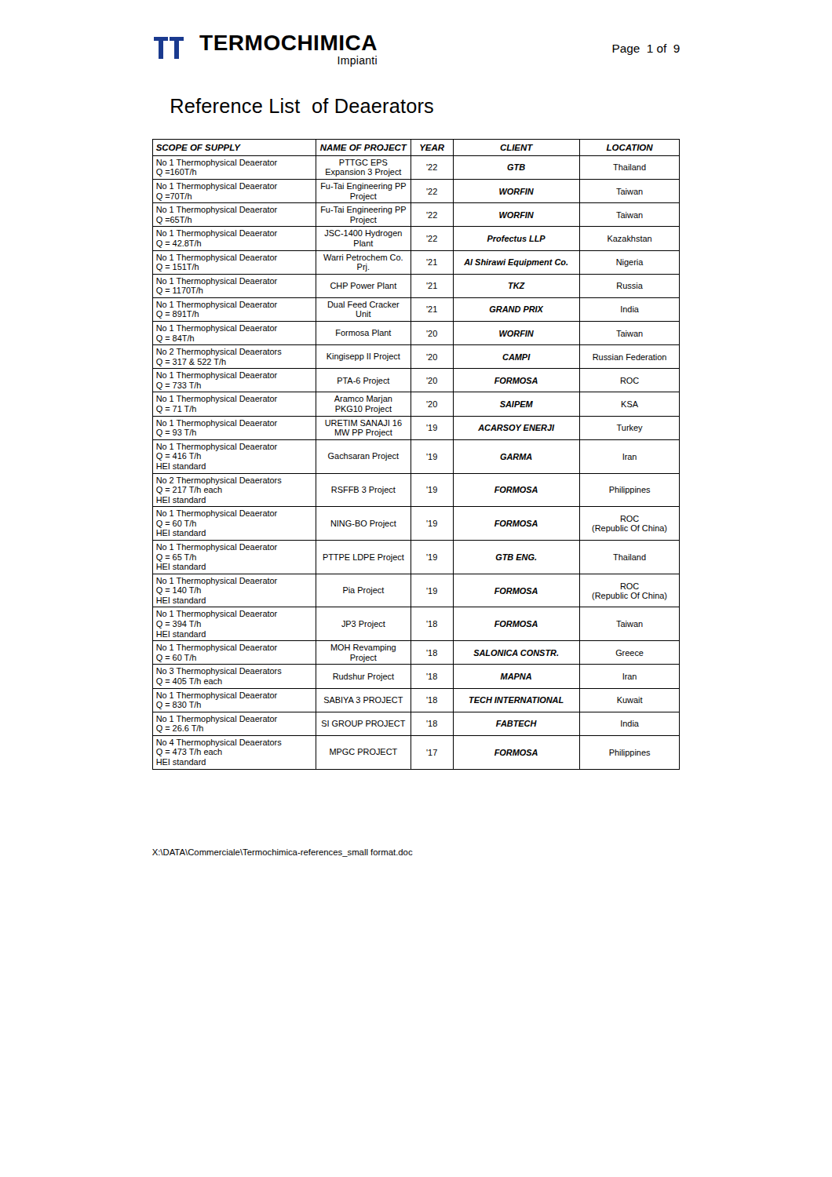Page 1 of 9
TERMOCHIMICA
Impianti
Reference List of Deaerators
| SCOPE OF SUPPLY | NAME OF PROJECT | YEAR | CLIENT | LOCATION |
| --- | --- | --- | --- | --- |
| No 1 Thermophysical Deaerator Q =160T/h | PTTGC EPS Expansion 3 Project | '22 | GTB | Thailand |
| No 1 Thermophysical Deaerator Q =70T/h | Fu-Tai Engineering PP Project | '22 | WORFIN | Taiwan |
| No 1 Thermophysical Deaerator Q =65T/h | Fu-Tai Engineering PP Project | '22 | WORFIN | Taiwan |
| No 1 Thermophysical Deaerator Q = 42.8T/h | JSC-1400 Hydrogen Plant | '22 | Profectus LLP | Kazakhstan |
| No 1 Thermophysical Deaerator Q = 151T/h | Warri Petrochem Co. Prj. | '21 | Al Shirawi Equipment Co. | Nigeria |
| No 1 Thermophysical Deaerator Q = 1170T/h | CHP Power Plant | '21 | TKZ | Russia |
| No 1 Thermophysical Deaerator Q = 891T/h | Dual Feed Cracker Unit | '21 | GRAND PRIX | India |
| No 1 Thermophysical Deaerator Q = 84T/h | Formosa Plant | '20 | WORFIN | Taiwan |
| No 2 Thermophysical Deaerators Q = 317 & 522 T/h | Kingisepp II Project | '20 | CAMPI | Russian Federation |
| No 1 Thermophysical Deaerator Q = 733 T/h | PTA-6 Project | '20 | FORMOSA | ROC |
| No 1 Thermophysical Deaerator Q = 71 T/h | Aramco Marjan PKG10 Project | '20 | SAIPEM | KSA |
| No 1 Thermophysical Deaerator Q = 93 T/h | URETIM SANAJI 16 MW PP Project | '19 | ACARSOY ENERJI | Turkey |
| No 1 Thermophysical Deaerator Q = 416 T/h HEI standard | Gachsaran Project | '19 | GARMA | Iran |
| No 2 Thermophysical Deaerators Q = 217 T/h each HEI standard | RSFFB 3 Project | '19 | FORMOSA | Philippines |
| No 1 Thermophysical Deaerator Q = 60 T/h HEI standard | NING-BO Project | '19 | FORMOSA | ROC (Republic Of China) |
| No 1 Thermophysical Deaerator Q = 65 T/h HEI standard | PTTPE LDPE Project | '19 | GTB ENG. | Thailand |
| No 1 Thermophysical Deaerator Q = 140 T/h HEI standard | Pia Project | '19 | FORMOSA | ROC (Republic Of China) |
| No 1 Thermophysical Deaerator Q = 394 T/h HEI standard | JP3 Project | '18 | FORMOSA | Taiwan |
| No 1 Thermophysical Deaerator Q = 60 T/h | MOH Revamping Project | '18 | SALONICA CONSTR. | Greece |
| No 3 Thermophysical Deaerators Q = 405 T/h each | Rudshur Project | '18 | MAPNA | Iran |
| No 1 Thermophysical Deaerator Q = 830 T/h | SABIYA 3 PROJECT | '18 | TECH INTERNATIONAL | Kuwait |
| No 1 Thermophysical Deaerator Q = 26.6 T/h | SI GROUP PROJECT | '18 | FABTECH | India |
| No 4 Thermophysical Deaerators Q = 473 T/h each HEI standard | MPGC PROJECT | '17 | FORMOSA | Philippines |
X:\DATA\Commerciale\Termochimica-references_small format.doc